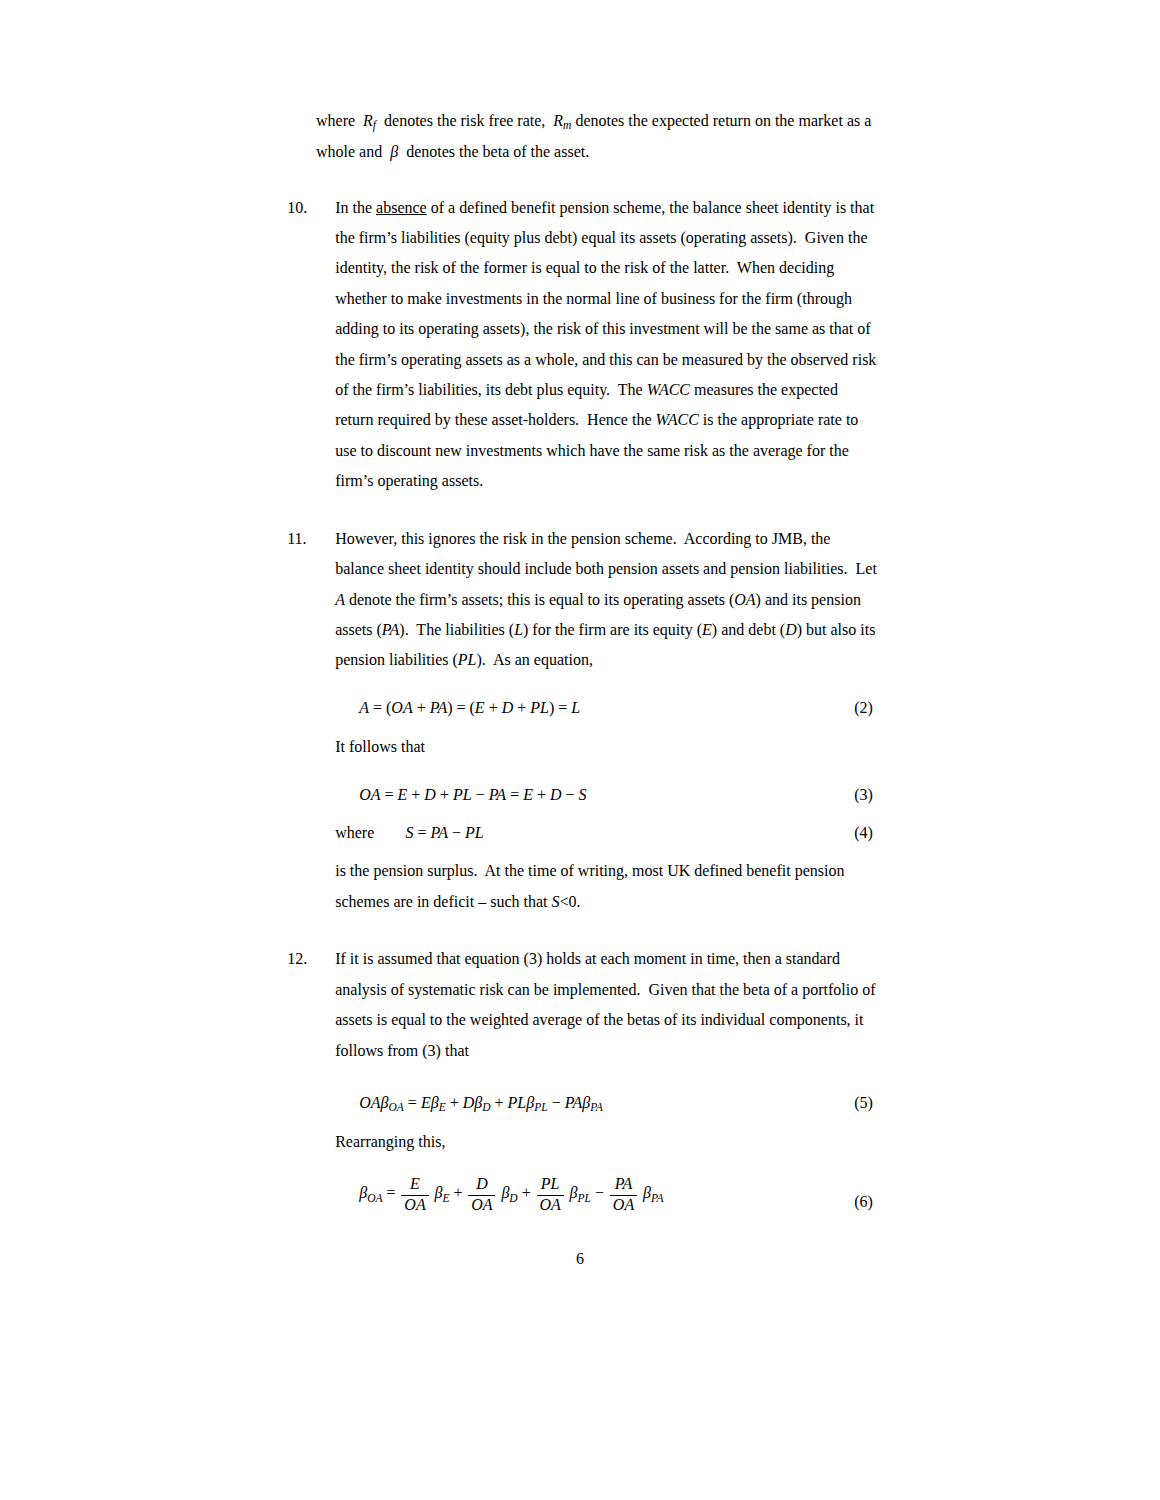where Rf denotes the risk free rate, Rm denotes the expected return on the market as a whole and β denotes the beta of the asset.
In the absence of a defined benefit pension scheme, the balance sheet identity is that the firm’s liabilities (equity plus debt) equal its assets (operating assets). Given the identity, the risk of the former is equal to the risk of the latter. When deciding whether to make investments in the normal line of business for the firm (through adding to its operating assets), the risk of this investment will be the same as that of the firm’s operating assets as a whole, and this can be measured by the observed risk of the firm’s liabilities, its debt plus equity. The WACC measures the expected return required by these asset-holders. Hence the WACC is the appropriate rate to use to discount new investments which have the same risk as the average for the firm’s operating assets.
However, this ignores the risk in the pension scheme. According to JMB, the balance sheet identity should include both pension assets and pension liabilities. Let A denote the firm’s assets; this is equal to its operating assets (OA) and its pension assets (PA). The liabilities (L) for the firm are its equity (E) and debt (D) but also its pension liabilities (PL). As an equation,
A = (OA + PA) = (E + D + PL) = L (2)
It follows that
OA = E + D + PL − PA = E + D − S (3)
where S = PA − PL (4)
is the pension surplus. At the time of writing, most UK defined benefit pension schemes are in deficit – such that S<0.
If it is assumed that equation (3) holds at each moment in time, then a standard analysis of systematic risk can be implemented. Given that the beta of a portfolio of assets is equal to the weighted average of the betas of its individual components, it follows from (3) that
OA βOA = EβE + DβD + PL βPL − PA βPA (5)
Rearranging this,
βOA = EOA βE + DOA βD + PL OA βPL − PA OA βPA (6)
6